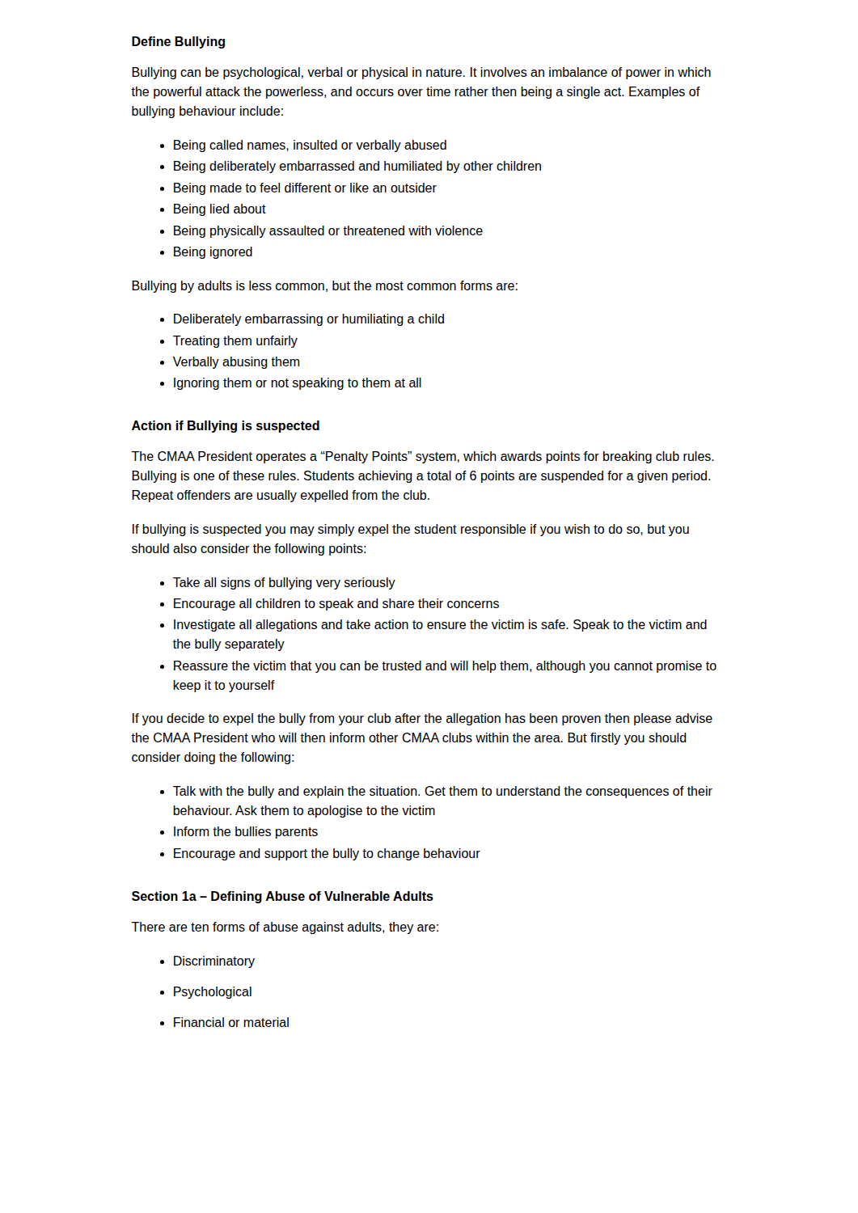Define Bullying
Bullying can be psychological, verbal or physical in nature. It involves an imbalance of power in which the powerful attack the powerless, and occurs over time rather then being a single act. Examples of bullying behaviour include:
Being called names, insulted or verbally abused
Being deliberately embarrassed and humiliated by other children
Being made to feel different or like an outsider
Being lied about
Being physically assaulted or threatened with violence
Being ignored
Bullying by adults is less common, but the most common forms are:
Deliberately embarrassing or humiliating a child
Treating them unfairly
Verbally abusing them
Ignoring them or not speaking to them at all
Action if Bullying is suspected
The CMAA President operates a “Penalty Points” system, which awards points for breaking club rules. Bullying is one of these rules. Students achieving a total of 6 points are suspended for a given period. Repeat offenders are usually expelled from the club.
If bullying is suspected you may simply expel the student responsible if you wish to do so, but you should also consider the following points:
Take all signs of bullying very seriously
Encourage all children to speak and share their concerns
Investigate all allegations and take action to ensure the victim is safe. Speak to the victim and the bully separately
Reassure the victim that you can be trusted and will help them, although you cannot promise to keep it to yourself
If you decide to expel the bully from your club after the allegation has been proven then please advise the CMAA President who will then inform other CMAA clubs within the area. But firstly you should consider doing the following:
Talk with the bully and explain the situation. Get them to understand the consequences of their behaviour. Ask them to apologise to the victim
Inform the bullies parents
Encourage and support the bully to change behaviour
Section 1a – Defining Abuse of Vulnerable Adults
There are ten forms of abuse against adults, they are:
Discriminatory
Psychological
Financial or material